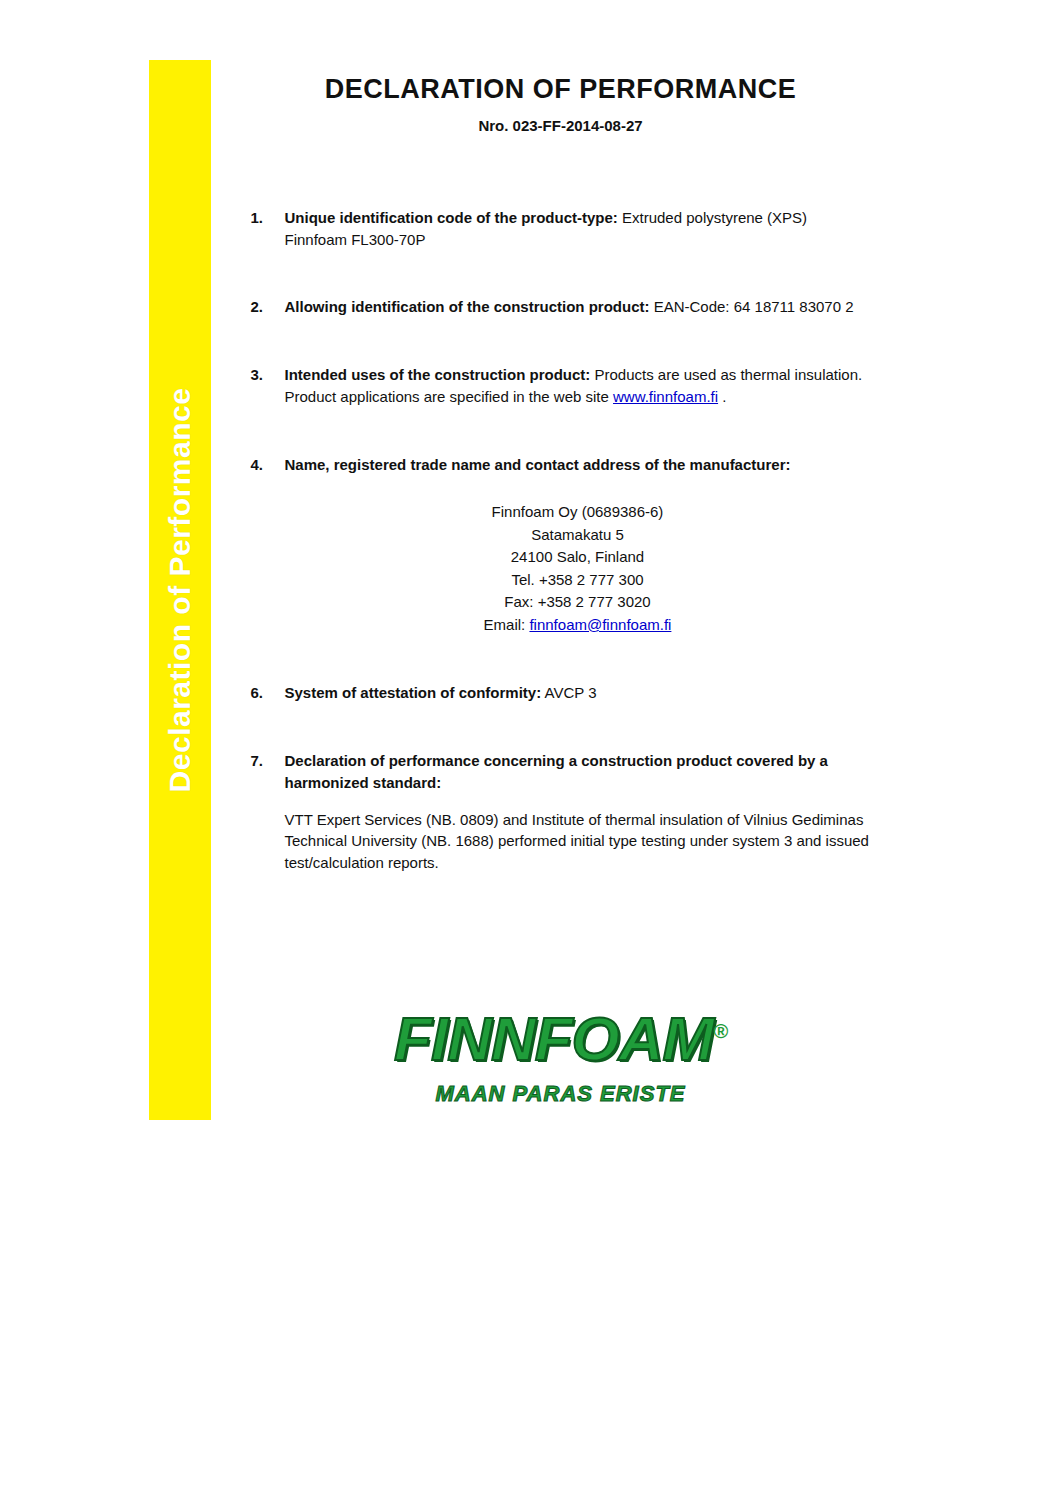Declaration of Performance
DECLARATION OF PERFORMANCE
Nro. 023-FF-2014-08-27
1. Unique identification code of the product-type: Extruded polystyrene (XPS) Finnfoam FL300-70P
2. Allowing identification of the construction product: EAN-Code: 64 18711 83070 2
3. Intended uses of the construction product: Products are used as thermal insulation. Product applications are specified in the web site www.finnfoam.fi .
4. Name, registered trade name and contact address of the manufacturer:
Finnfoam Oy (0689386-6)
Satamakatu 5
24100 Salo, Finland
Tel. +358 2 777 300
Fax: +358 2 777 3020
Email: finnfoam@finnfoam.fi
6. System of attestation of conformity: AVCP 3
7. Declaration of performance concerning a construction product covered by a harmonized standard:
VTT Expert Services (NB. 0809) and Institute of thermal insulation of Vilnius Gediminas Technical University (NB. 1688) performed initial type testing under system 3 and issued test/calculation reports.
FINNFOAM®
MAAN PARAS ERISTE